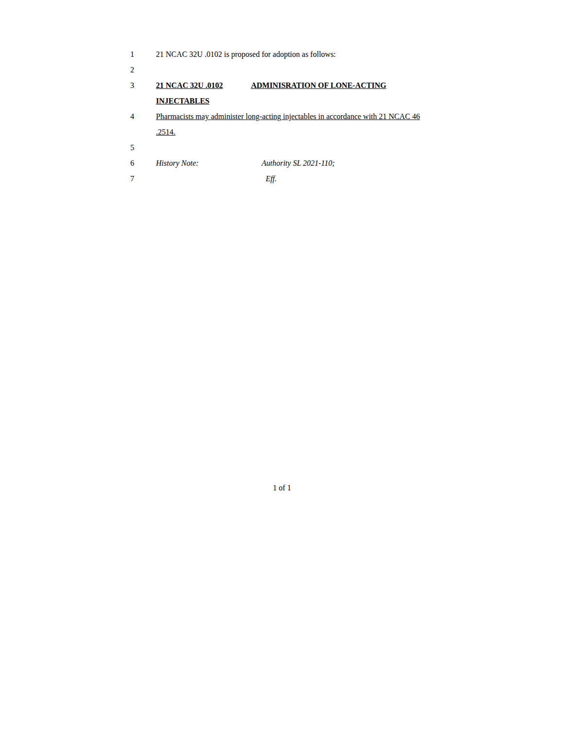| 1 | 21 NCAC 32U .0102 is proposed for adoption as follows: |
| 2 | |
| 3 | 21 NCAC 32U .0102 ADMINISRATION OF LONE-ACTING INJECTABLES |
| 4 | Pharmacists may administer long-acting injectables in accordance with 21 NCAC 46 .2514. |
| 5 | |
| 6 | History Note: Authority SL 2021-110; |
| 7 | Eff. |
1 of 1